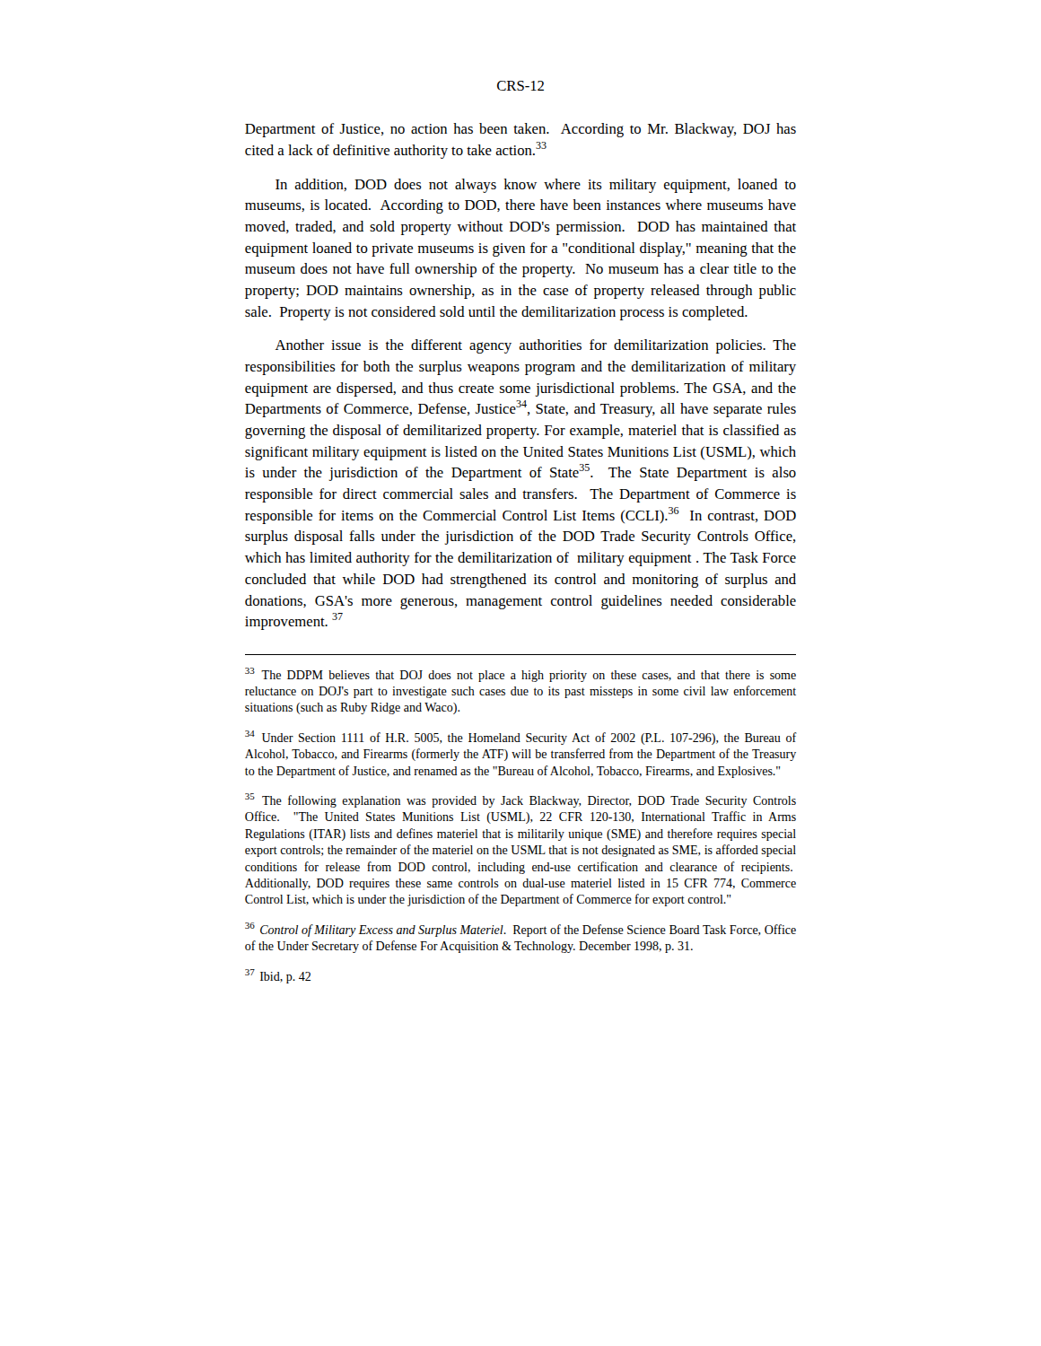CRS-12
Department of Justice, no action has been taken. According to Mr. Blackway, DOJ has cited a lack of definitive authority to take action.33
In addition, DOD does not always know where its military equipment, loaned to museums, is located. According to DOD, there have been instances where museums have moved, traded, and sold property without DOD's permission. DOD has maintained that equipment loaned to private museums is given for a "conditional display," meaning that the museum does not have full ownership of the property. No museum has a clear title to the property; DOD maintains ownership, as in the case of property released through public sale. Property is not considered sold until the demilitarization process is completed.
Another issue is the different agency authorities for demilitarization policies. The responsibilities for both the surplus weapons program and the demilitarization of military equipment are dispersed, and thus create some jurisdictional problems. The GSA, and the Departments of Commerce, Defense, Justice34, State, and Treasury, all have separate rules governing the disposal of demilitarized property. For example, materiel that is classified as significant military equipment is listed on the United States Munitions List (USML), which is under the jurisdiction of the Department of State35. The State Department is also responsible for direct commercial sales and transfers. The Department of Commerce is responsible for items on the Commercial Control List Items (CCLI).36 In contrast, DOD surplus disposal falls under the jurisdiction of the DOD Trade Security Controls Office, which has limited authority for the demilitarization of military equipment . The Task Force concluded that while DOD had strengthened its control and monitoring of surplus and donations, GSA's more generous, management control guidelines needed considerable improvement. 37
33 The DDPM believes that DOJ does not place a high priority on these cases, and that there is some reluctance on DOJ's part to investigate such cases due to its past missteps in some civil law enforcement situations (such as Ruby Ridge and Waco).
34 Under Section 1111 of H.R. 5005, the Homeland Security Act of 2002 (P.L. 107-296), the Bureau of Alcohol, Tobacco, and Firearms (formerly the ATF) will be transferred from the Department of the Treasury to the Department of Justice, and renamed as the "Bureau of Alcohol, Tobacco, Firearms, and Explosives."
35 The following explanation was provided by Jack Blackway, Director, DOD Trade Security Controls Office. "The United States Munitions List (USML), 22 CFR 120-130, International Traffic in Arms Regulations (ITAR) lists and defines materiel that is militarily unique (SME) and therefore requires special export controls; the remainder of the materiel on the USML that is not designated as SME, is afforded special conditions for release from DOD control, including end-use certification and clearance of recipients. Additionally, DOD requires these same controls on dual-use materiel listed in 15 CFR 774, Commerce Control List, which is under the jurisdiction of the Department of Commerce for export control."
36 Control of Military Excess and Surplus Materiel. Report of the Defense Science Board Task Force, Office of the Under Secretary of Defense For Acquisition & Technology. December 1998, p. 31.
37 Ibid, p. 42